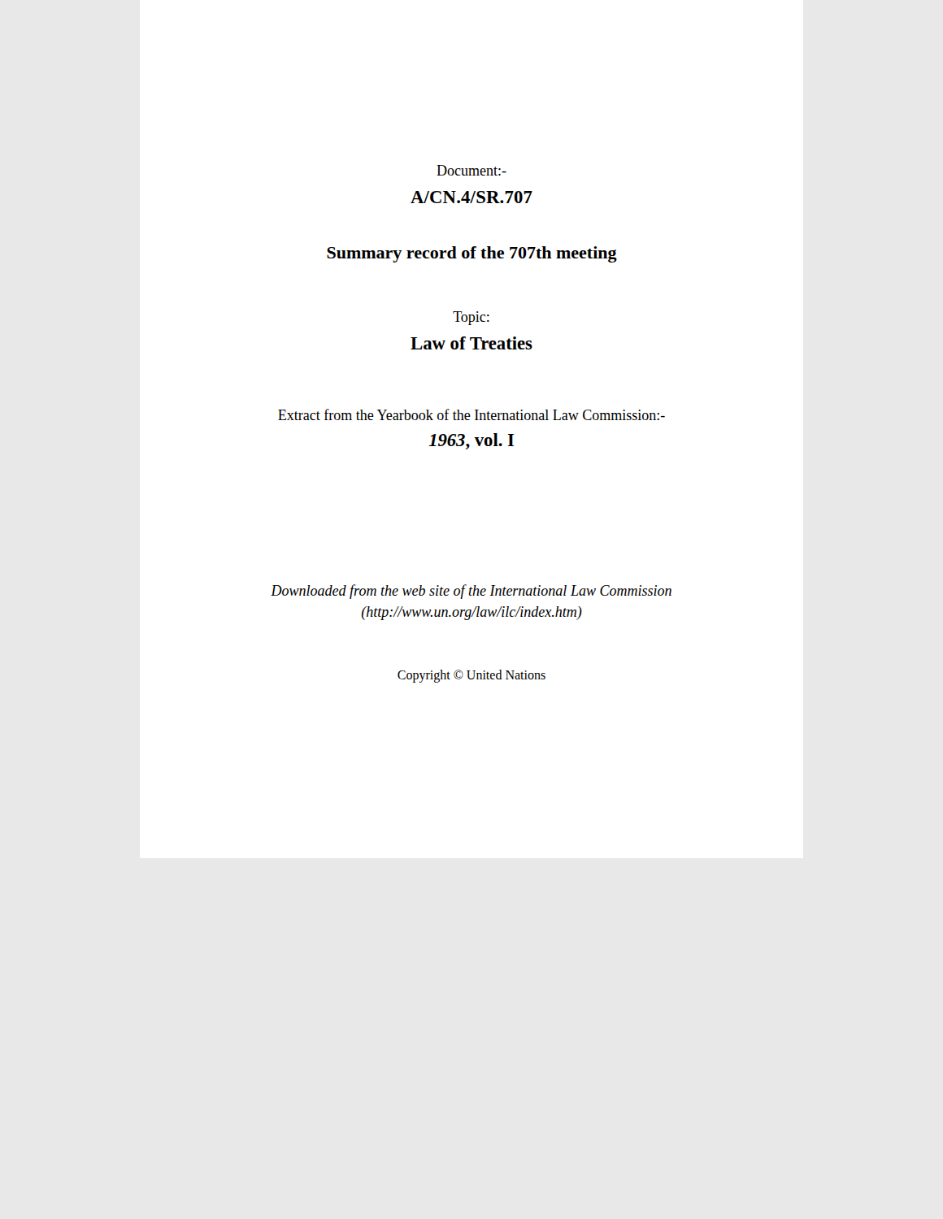Document:-
A/CN.4/SR.707
Summary record of the 707th meeting
Topic:
Law of Treaties
Extract from the Yearbook of the International Law Commission:-
1963, vol. I
Downloaded from the web site of the International Law Commission
(http://www.un.org/law/ilc/index.htm)
Copyright © United Nations